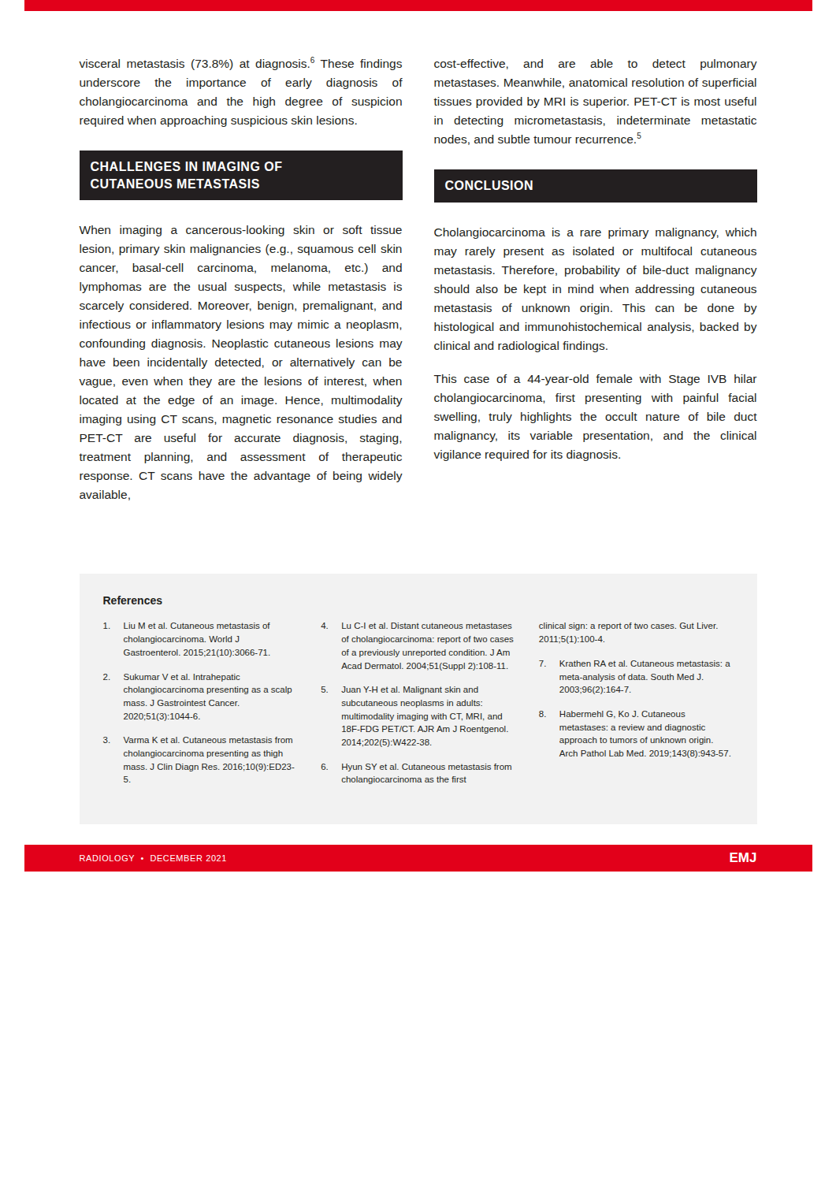visceral metastasis (73.8%) at diagnosis.6 These findings underscore the importance of early diagnosis of cholangiocarcinoma and the high degree of suspicion required when approaching suspicious skin lesions.
CHALLENGES IN IMAGING OF
CUTANEOUS METASTASIS
When imaging a cancerous-looking skin or soft tissue lesion, primary skin malignancies (e.g., squamous cell skin cancer, basal-cell carcinoma, melanoma, etc.) and lymphomas are the usual suspects, while metastasis is scarcely considered. Moreover, benign, premalignant, and infectious or inflammatory lesions may mimic a neoplasm, confounding diagnosis. Neoplastic cutaneous lesions may have been incidentally detected, or alternatively can be vague, even when they are the lesions of interest, when located at the edge of an image. Hence, multimodality imaging using CT scans, magnetic resonance studies and PET-CT are useful for accurate diagnosis, staging, treatment planning, and assessment of therapeutic response. CT scans have the advantage of being widely available,
cost-effective, and are able to detect pulmonary metastases. Meanwhile, anatomical resolution of superficial tissues provided by MRI is superior. PET-CT is most useful in detecting micrometastasis, indeterminate metastatic nodes, and subtle tumour recurrence.5
CONCLUSION
Cholangiocarcinoma is a rare primary malignancy, which may rarely present as isolated or multifocal cutaneous metastasis. Therefore, probability of bile-duct malignancy should also be kept in mind when addressing cutaneous metastasis of unknown origin. This can be done by histological and immunohistochemical analysis, backed by clinical and radiological findings.
This case of a 44-year-old female with Stage IVB hilar cholangiocarcinoma, first presenting with painful facial swelling, truly highlights the occult nature of bile duct malignancy, its variable presentation, and the clinical vigilance required for its diagnosis.
References
1. Liu M et al. Cutaneous metastasis of cholangiocarcinoma. World J Gastroenterol. 2015;21(10):3066-71.
2. Sukumar V et al. Intrahepatic cholangiocarcinoma presenting as a scalp mass. J Gastrointest Cancer. 2020;51(3):1044-6.
3. Varma K et al. Cutaneous metastasis from cholangiocarcinoma presenting as thigh mass. J Clin Diagn Res. 2016;10(9):ED23-5.
4. Lu C-I et al. Distant cutaneous metastases of cholangiocarcinoma: report of two cases of a previously unreported condition. J Am Acad Dermatol. 2004;51(Suppl 2):108-11.
5. Juan Y-H et al. Malignant skin and subcutaneous neoplasms in adults: multimodality imaging with CT, MRI, and 18F-FDG PET/CT. AJR Am J Roentgenol. 2014;202(5):W422-38.
6. Hyun SY et al. Cutaneous metastasis from cholangiocarcinoma as the first
clinical sign: a report of two cases. Gut Liver. 2011;5(1):100-4.
7. Krathen RA et al. Cutaneous metastasis: a meta-analysis of data. South Med J. 2003;96(2):164-7.
8. Habermehl G, Ko J. Cutaneous metastases: a review and diagnostic approach to tumors of unknown origin. Arch Pathol Lab Med. 2019;143(8):943-57.
RADIOLOGY • December 2021
EMJ